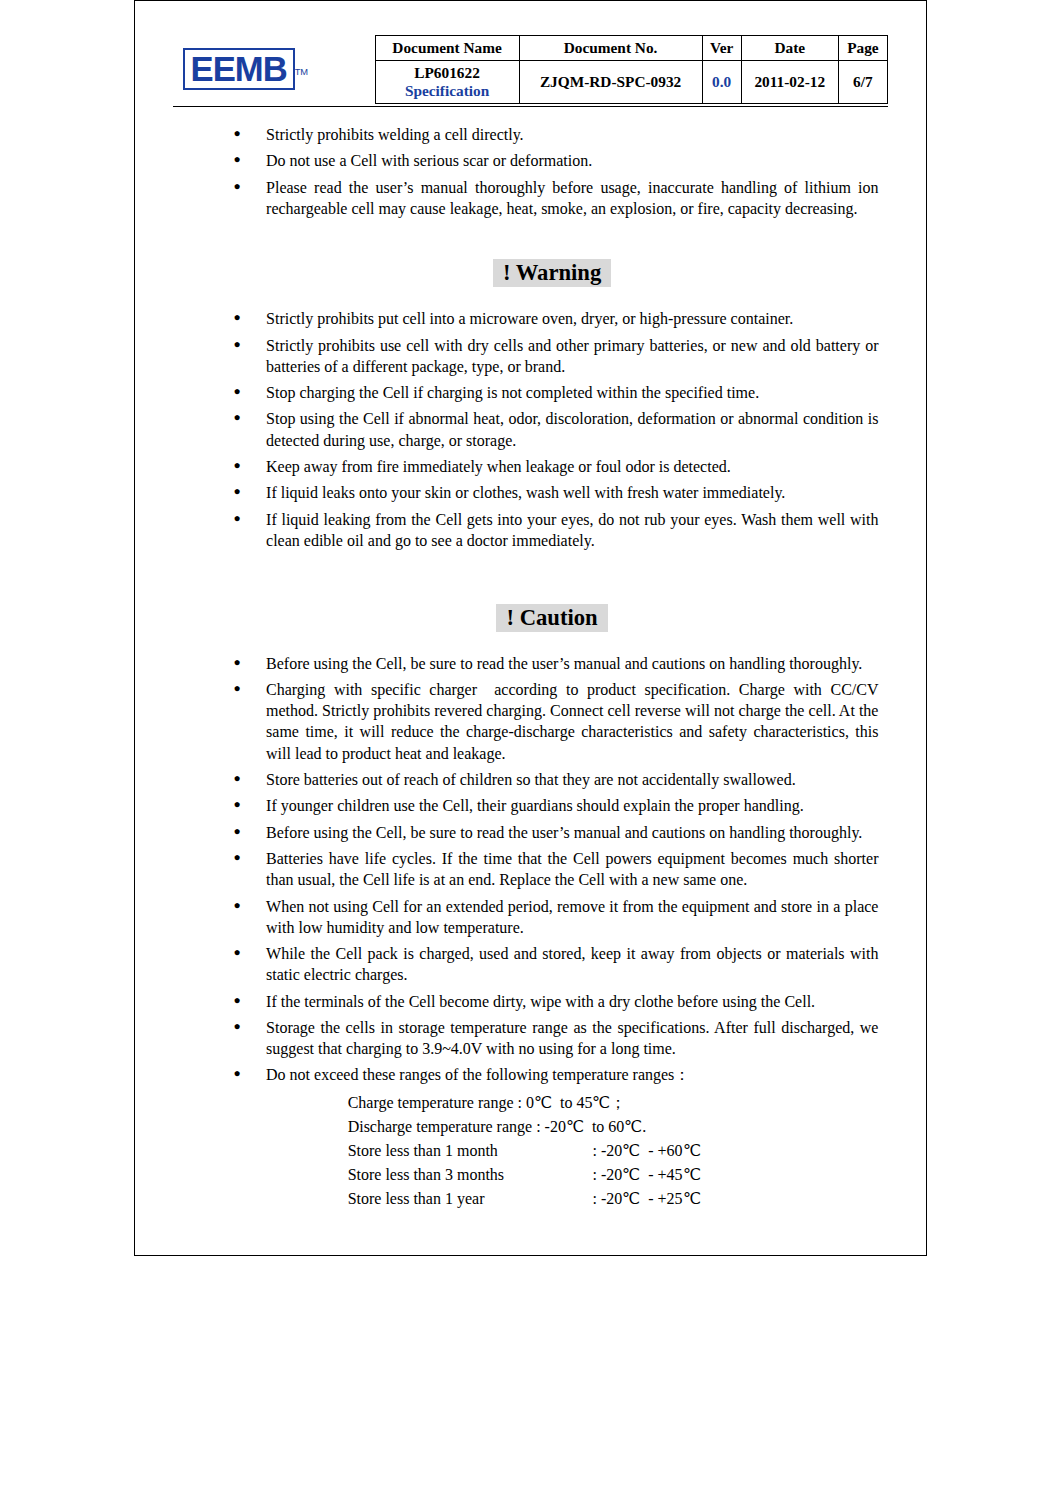EEMB
TM
| Document Name | Document No. | Ver | Date | Page |
| --- | --- | --- | --- | --- |
| LP601622 Specification | ZJQM-RD-SPC-0932 | 0.0 | 2011-02-12 | 6/7 |
Strictly prohibits welding a cell directly.
Do not use a Cell with serious scar or deformation.
Please read the user’s manual thoroughly before usage, inaccurate handling of lithium ion rechargeable cell may cause leakage, heat, smoke, an explosion, or fire, capacity decreasing.
! Warning
Strictly prohibits put cell into a microware oven, dryer, or high-pressure container.
Strictly prohibits use cell with dry cells and other primary batteries, or new and old battery or batteries of a different package, type, or brand.
Stop charging the Cell if charging is not completed within the specified time.
Stop using the Cell if abnormal heat, odor, discoloration, deformation or abnormal condition is detected during use, charge, or storage.
Keep away from fire immediately when leakage or foul odor is detected.
If liquid leaks onto your skin or clothes, wash well with fresh water immediately.
If liquid leaking from the Cell gets into your eyes, do not rub your eyes. Wash them well with clean edible oil and go to see a doctor immediately.
! Caution
Before using the Cell, be sure to read the user’s manual and cautions on handling thoroughly.
Charging with specific charger according to product specification. Charge with CC/CV method. Strictly prohibits revered charging. Connect cell reverse will not charge the cell. At the same time, it will reduce the charge-discharge characteristics and safety characteristics, this will lead to product heat and leakage.
Store batteries out of reach of children so that they are not accidentally swallowed.
If younger children use the Cell, their guardians should explain the proper handling.
Before using the Cell, be sure to read the user’s manual and cautions on handling thoroughly.
Batteries have life cycles. If the time that the Cell powers equipment becomes much shorter than usual, the Cell life is at an end. Replace the Cell with a new same one.
When not using Cell for an extended period, remove it from the equipment and store in a place with low humidity and low temperature.
While the Cell pack is charged, used and stored, keep it away from objects or materials with static electric charges.
If the terminals of the Cell become dirty, wipe with a dry clothe before using the Cell.
Storage the cells in storage temperature range as the specifications. After full discharged, we suggest that charging to 3.9~4.0V with no using for a long time.
Do not exceed these ranges of the following temperature ranges：
Charge temperature range : 0℃ to 45℃；
Discharge temperature range : -20℃ to 60℃.
Store less than 1 month: -20℃ - +60℃
Store less than 3 months: -20℃ - +45℃
Store less than 1 year: -20℃ - +25℃